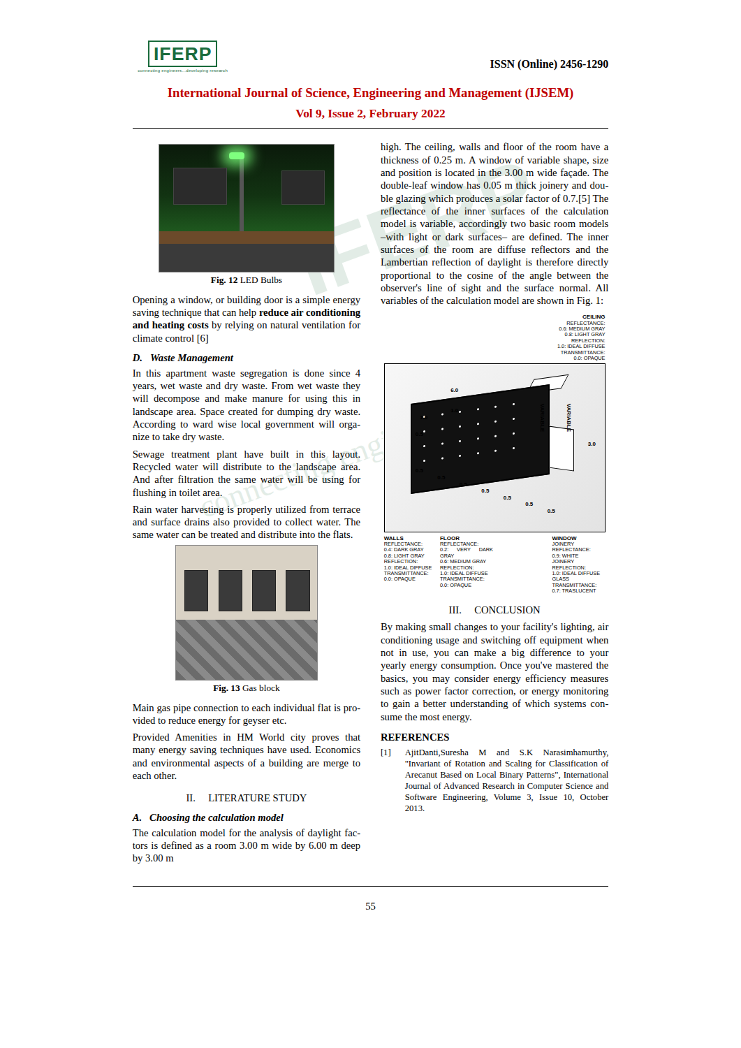IFERP
connecting engineers
IFERP
connecting engineers...developing research
ISSN (Online) 2456-1290
International Journal of Science, Engineering and Management (IJSEM)
Vol 9, Issue 2, February 2022
Fig. 12 LED Bulbs
Opening a window, or building door is a simple energy saving technique that can help reduce air conditioning and heating costs by relying on natural ventilation for climate control [6]
D. Waste Management
In this apartment waste segregation is done since 4 years, wet waste and dry waste. From wet waste they will decompose and make manure for using this in landscape area. Space created for dumping dry waste. According to ward wise local government will organize to take dry waste.
Sewage treatment plant have built in this layout. Recycled water will distribute to the landscape area. And after filtration the same water will be using for flushing in toilet area.
Rain water harvesting is properly utilized from terrace and surface drains also provided to collect water. The same water can be treated and distribute into the flats.
Fig. 13 Gas block
Main gas pipe connection to each individual flat is provided to reduce energy for geyser etc.
Provided Amenities in HM World city proves that many energy saving techniques have used. Economics and environmental aspects of a building are merge to each other.
II. LITERATURE STUDY
A. Choosing the calculation model
The calculation model for the analysis of daylight factors is defined as a room 3.00 m wide by 6.00 m deep by 3.00 m
high. The ceiling, walls and floor of the room have a thickness of 0.25 m. A window of variable shape, size and position is located in the 3.00 m wide façade. The double-leaf window has 0.05 m thick joinery and double glazing which produces a solar factor of 0.7.[5] The reflectance of the inner surfaces of the calculation model is variable, accordingly two basic room models –with light or dark surfaces– are defined. The inner surfaces of the room are diffuse reflectors and the Lambertian reflection of daylight is therefore directly proportional to the cosine of the angle between the observer's line of sight and the surface normal. All variables of the calculation model are shown in Fig. 1:
CEILING
REFLECTANCE:
0.6: MEDIUM GRAY
0.8: LIGHT GRAY
REFLECTION:
1.0: IDEAL DIFFUSE
TRANSMITTANCE:
0.0: OPAQUE
6.0
1.0
1.0
0.5
0.5
0.5
0.5
0.5
0.5
0.5
0.5
3.0
VARIABLE
VARIABLE
WALLS
REFLECTANCE:
0.4: DARK GRAY
0.8: LIGHT GRAY
REFLECTION:
1.0: IDEAL DIFFUSE
TRANSMITTANCE:
0.0: OPAQUE
FLOOR
REFLECTANCE:
0.2: VERY DARK GRAY
0.6: MEDIUM GRAY
REFLECTION:
1.0: IDEAL DIFFUSE
TRANSMITTANCE:
0.0: OPAQUE
WINDOW
JOINERY REFLECTANCE:
0.9: WHITE
JOINERY REFLECTION:
1.0: IDEAL DIFFUSE
GLASS TRANSMITTANCE:
0.7: TRASLUCENT
III. CONCLUSION
By making small changes to your facility's lighting, air conditioning usage and switching off equipment when not in use, you can make a big difference to your yearly energy consumption. Once you've mastered the basics, you may consider energy efficiency measures such as power factor correction, or energy monitoring to gain a better understanding of which systems consume the most energy.
REFERENCES
[1]
AjitDanti,Suresha M and S.K Narasimhamurthy, "Invariant of Rotation and Scaling for Classification of Arecanut Based on Local Binary Patterns", International Journal of Advanced Research in Computer Science and Software Engineering, Volume 3, Issue 10, October 2013.
55